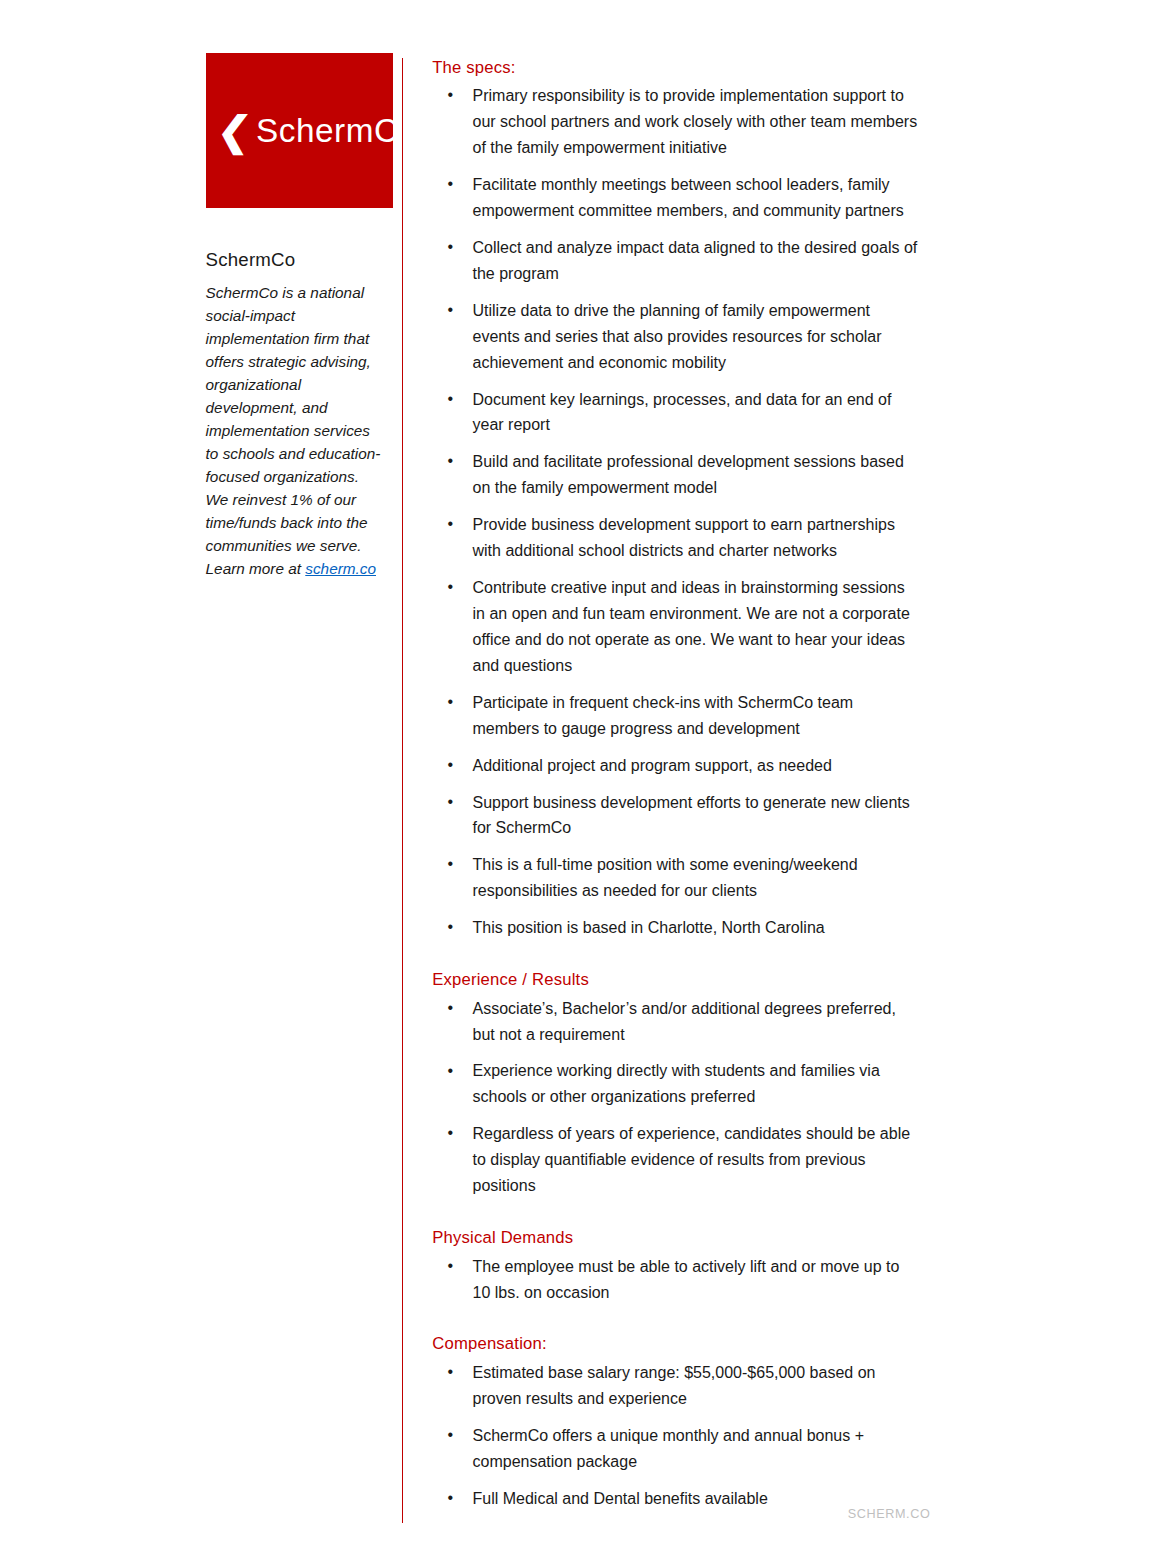❮SchermCo
SchermCo
SchermCo is a national social-impact implementation firm that offers strategic advising, organizational development, and implementation services to schools and education-focused organizations. We reinvest 1% of our time/funds back into the communities we serve. Learn more at scherm.co
The specs:
Primary responsibility is to provide implementation support to our school partners and work closely with other team members of the family empowerment initiative
Facilitate monthly meetings between school leaders, family empowerment committee members, and community partners
Collect and analyze impact data aligned to the desired goals of the program
Utilize data to drive the planning of family empowerment events and series that also provides resources for scholar achievement and economic mobility
Document key learnings, processes, and data for an end of year report
Build and facilitate professional development sessions based on the family empowerment model
Provide business development support to earn partnerships with additional school districts and charter networks
Contribute creative input and ideas in brainstorming sessions in an open and fun team environment. We are not a corporate office and do not operate as one. We want to hear your ideas and questions
Participate in frequent check-ins with SchermCo team members to gauge progress and development
Additional project and program support, as needed
Support business development efforts to generate new clients for SchermCo
This is a full-time position with some evening/weekend responsibilities as needed for our clients
This position is based in Charlotte, North Carolina
Experience / Results
Associate’s, Bachelor’s and/or additional degrees preferred, but not a requirement
Experience working directly with students and families via schools or other organizations preferred
Regardless of years of experience, candidates should be able to display quantifiable evidence of results from previous positions
Physical Demands
The employee must be able to actively lift and or move up to 10 lbs. on occasion
Compensation:
Estimated base salary range: $55,000-$65,000 based on proven results and experience
SchermCo offers a unique monthly and annual bonus + compensation package
Full Medical and Dental benefits available
SCHERM.CO